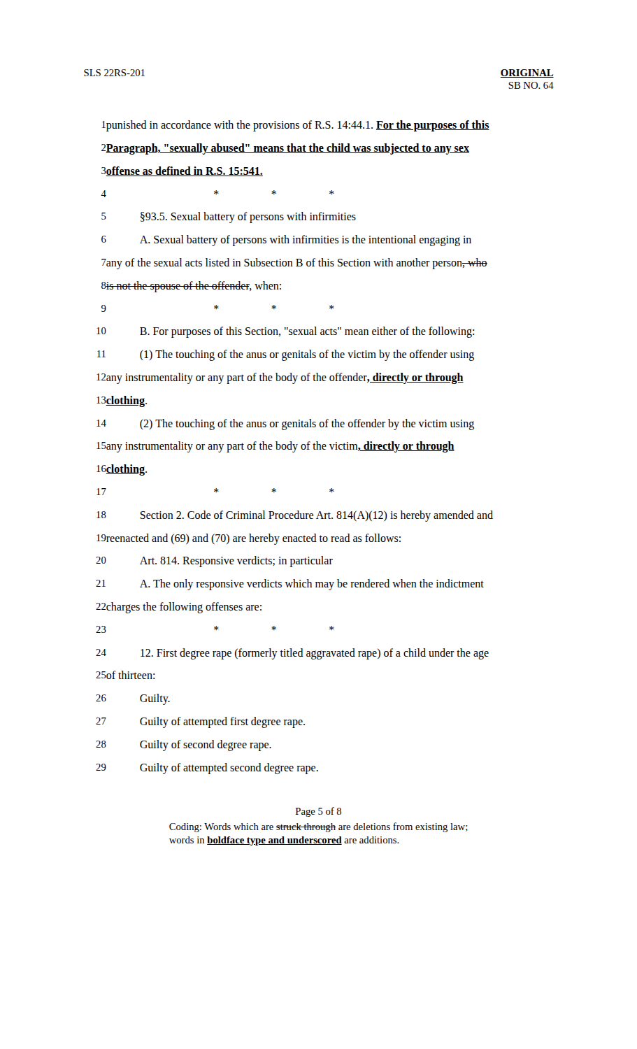SLS 22RS-201
ORIGINAL SB NO. 64
| 1 | punished in accordance with the provisions of R.S. 14:44.1. For the purposes of this |
| 2 | Paragraph, "sexually abused" means that the child was subjected to any sex |
| 3 | offense as defined in R.S. 15:541. |
| 4 | * * * |
| 5 | §93.5. Sexual battery of persons with infirmities |
| 6 | A. Sexual battery of persons with infirmities is the intentional engaging in |
| 7 | any of the sexual acts listed in Subsection B of this Section with another person , who |
| 8 | is not the spouse of the offender , when: |
| 9 | * * * |
| 10 | B. For purposes of this Section, "sexual acts" mean either of the following: |
| 11 | (1) The touching of the anus or genitals of the victim by the offender using |
| 12 | any instrumentality or any part of the body of the offender , directly or through |
| 13 | clothing . |
| 14 | (2) The touching of the anus or genitals of the offender by the victim using |
| 15 | any instrumentality or any part of the body of the victim , directly or through |
| 16 | clothing . |
| 17 | * * * |
| 18 | Section 2. Code of Criminal Procedure Art. 814(A)(12) is hereby amended and |
| 19 | reenacted and (69) and (70) are hereby enacted to read as follows: |
| 20 | Art. 814. Responsive verdicts; in particular |
| 21 | A. The only responsive verdicts which may be rendered when the indictment |
| 22 | charges the following offenses are: |
| 23 | * * * |
| 24 | 12. First degree rape (formerly titled aggravated rape) of a child under the age |
| 25 | of thirteen: |
| 26 | Guilty. |
| 27 | Guilty of attempted first degree rape. |
| 28 | Guilty of second degree rape. |
| 29 | Guilty of attempted second degree rape. |
Page 5 of 8
Coding: Words which are struck through are deletions from existing law;
words in boldface type and underscored are additions.